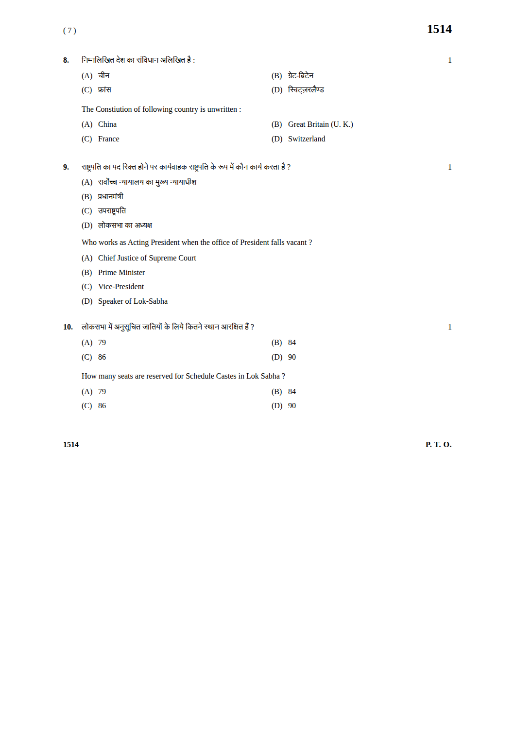( 7 ) 1514
1
8. निम्नलिखित देश का संविधान अलिखित है :
(A) चीन
(B) ग्रेट-ब्रिटेन
(C) फ्रांस
(D) स्विट्ज़रलैण्ड
The Constiution of following country is unwritten :
(A) China
(B) Great Britain (U. K.)
(C) France
(D) Switzerland
1
9. राष्ट्रपति का पद रिक्त होने पर कार्यवाहक राष्ट्रपति के रूप में कौन कार्य करता है ?
(A) सर्वोच्च न्यायालय का मुख्य न्यायाधीश
(B) प्रधानमंत्री
(C) उपराष्ट्रपति
(D) लोकसभा का अध्यक्ष
Who works as Acting President when the office of President falls vacant ?
(A) Chief Justice of Supreme Court
(B) Prime Minister
(C) Vice-President
(D) Speaker of Lok-Sabha
1
10. लोकसभा में अनुसूचित जातियों के लिये कितने स्थान आरक्षित हैं ?
(A) 79
(B) 84
(C) 86
(D) 90
How many seats are reserved for Schedule Castes in Lok Sabha ?
(A) 79
(B) 84
(C) 86
(D) 90
1514 P. T. O.